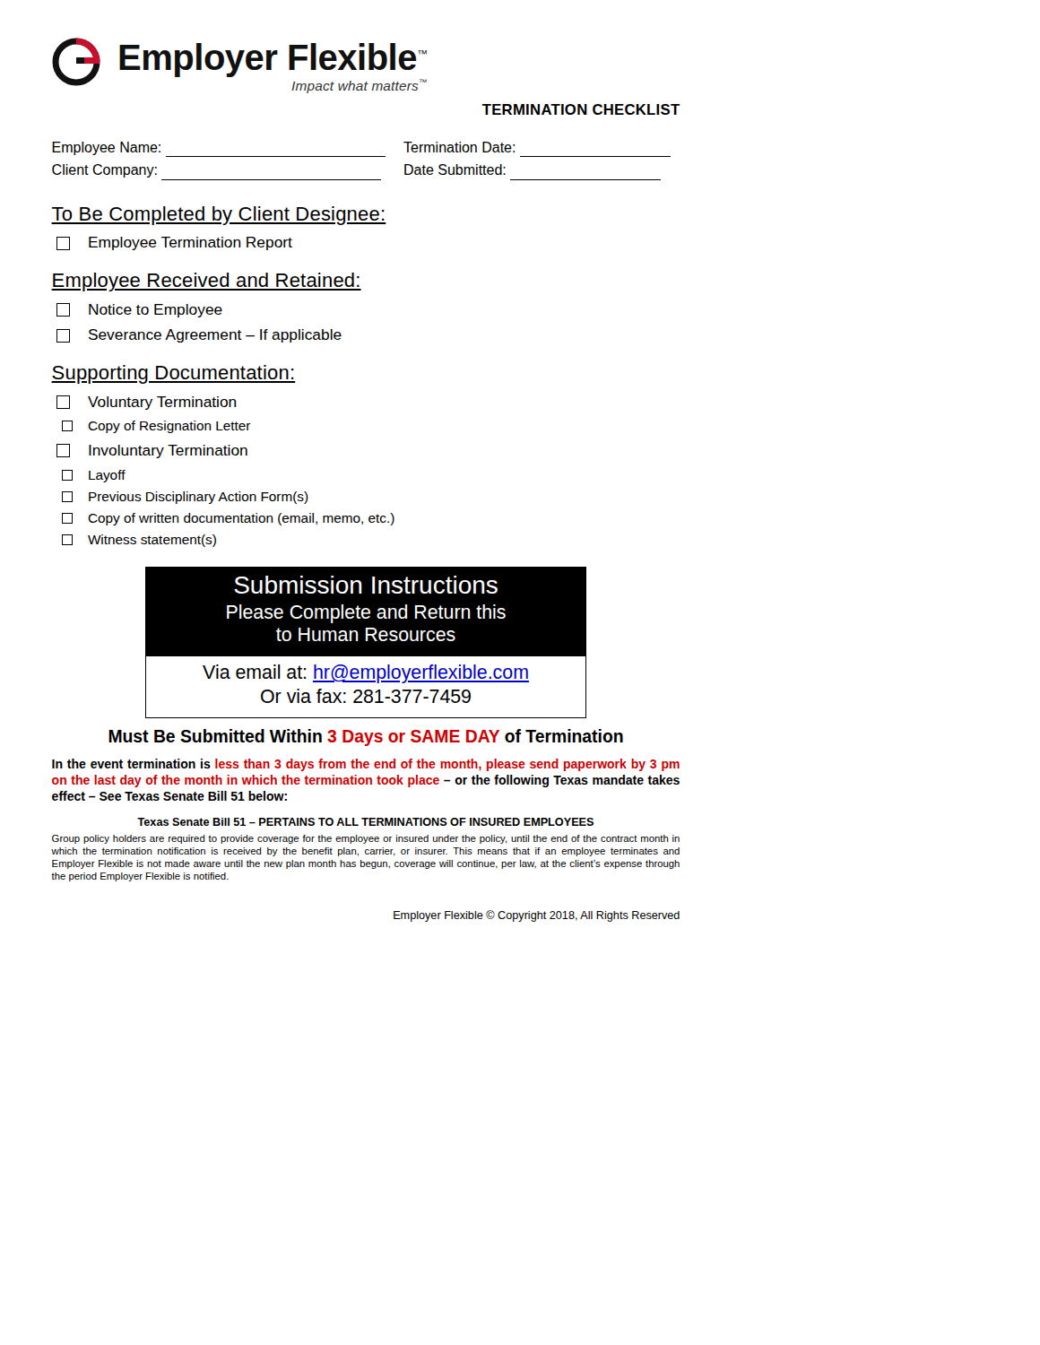Employer Flexible™
Impact what matters™
TERMINATION CHECKLIST
| Employee Name: | Termination Date: |
| Client Company: | Date Submitted: |
To Be Completed by Client Designee:
Employee Termination Report
Employee Received and Retained:
Notice to Employee
Severance Agreement – If applicable
Supporting Documentation:
Voluntary Termination
Copy of Resignation Letter
Involuntary Termination
Layoff
Previous Disciplinary Action Form(s)
Copy of written documentation (email, memo, etc.)
Witness statement(s)
Submission Instructions
Please Complete and Return this
to Human Resources
Via email at: hr@employerflexible.com
Or via fax: 281-377-7459
Must Be Submitted Within 3 Days or SAME DAY of Termination
In the event termination is less than 3 days from the end of the month, please send paperwork by 3 pm on the last day of the month in which the termination took place – or the following Texas mandate takes effect – See Texas Senate Bill 51 below:
Texas Senate Bill 51 – PERTAINS TO ALL TERMINATIONS OF INSURED EMPLOYEES
Group policy holders are required to provide coverage for the employee or insured under the policy, until the end of the contract month in which the termination notification is received by the benefit plan, carrier, or insurer. This means that if an employee terminates and Employer Flexible is not made aware until the new plan month has begun, coverage will continue, per law, at the client’s expense through the period Employer Flexible is notified.
Employer Flexible © Copyright 2018, All Rights Reserved